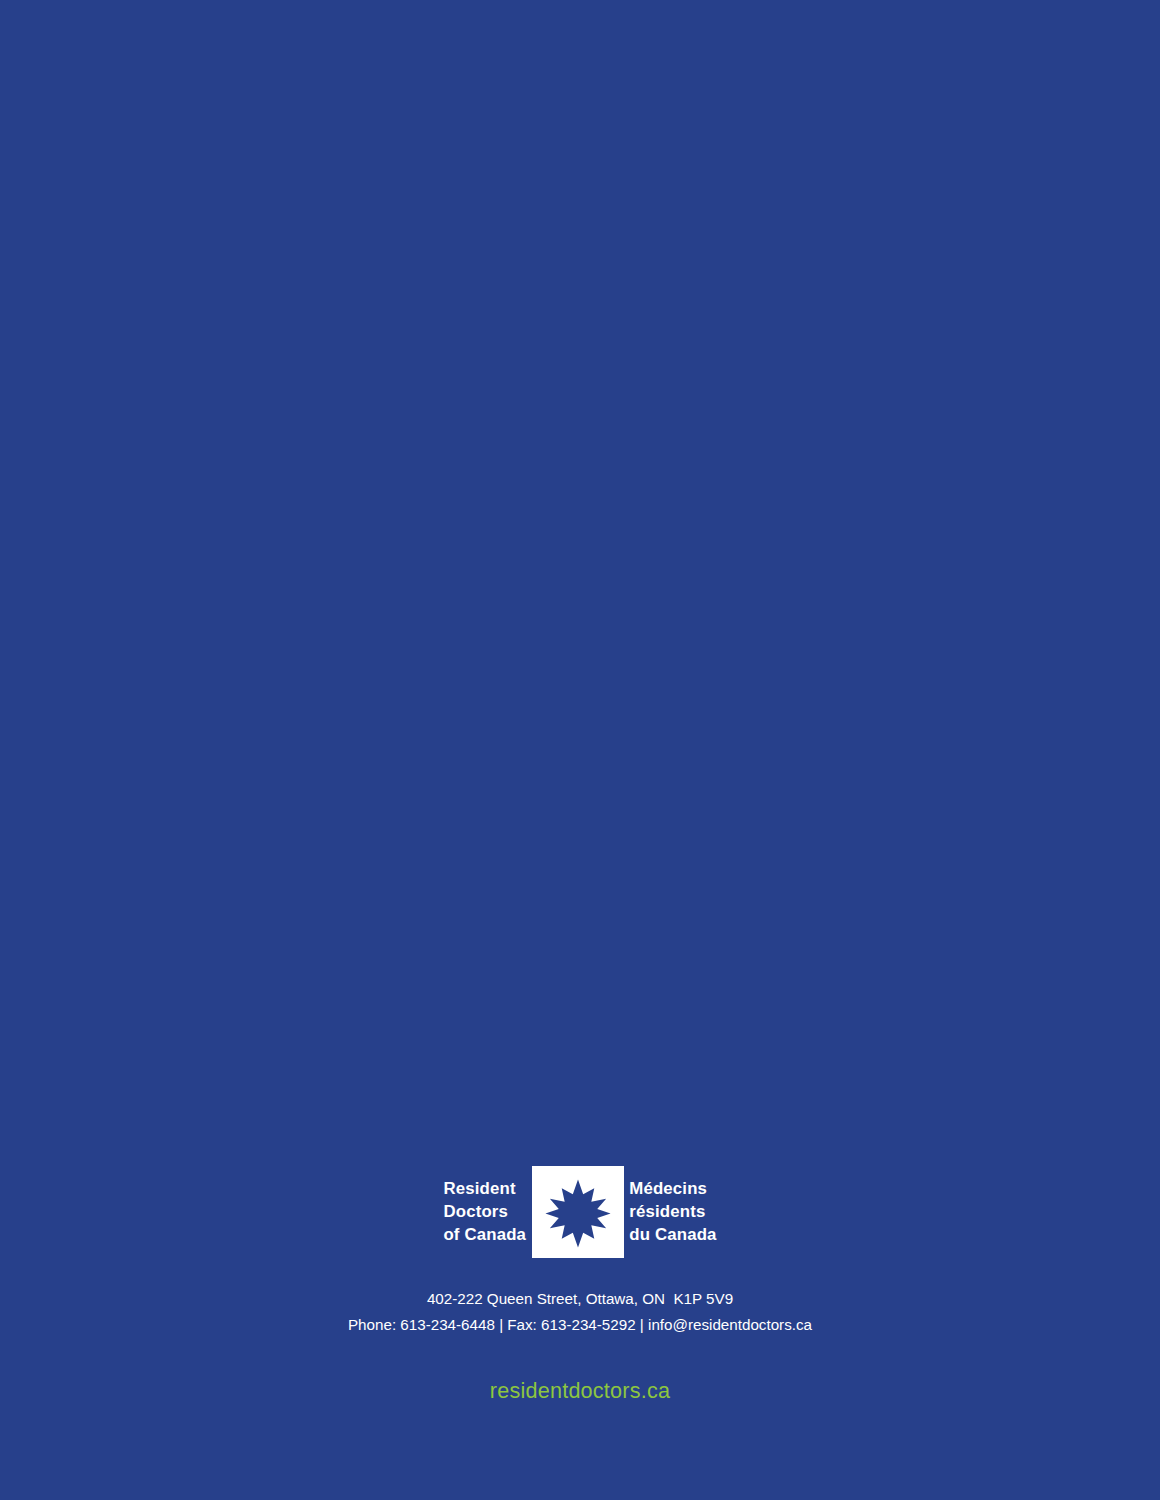Resident
Doctors
of Canada
Médecins
résidents
du Canada
402-222 Queen Street, Ottawa, ON K1P 5V9
Phone: 613-234-6448 | Fax: 613-234-5292 | info@residentdoctors.ca
residentdoctors.ca